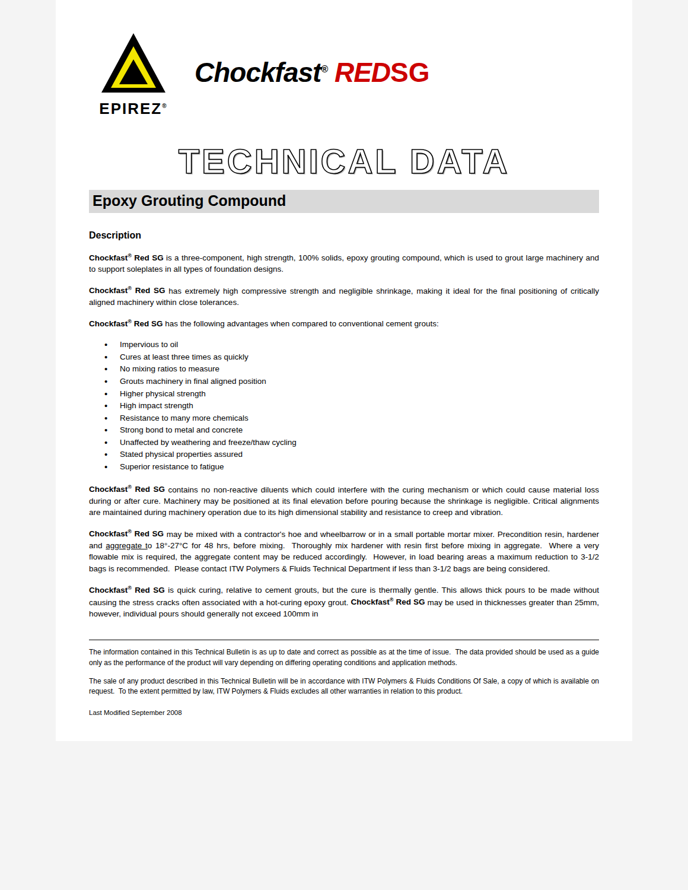EPIREZ®
Chockfast® RED SG
TECHNICAL DATA
Epoxy Grouting Compound
Description
Chockfast® Red SG is a three-component, high strength, 100% solids, epoxy grouting compound, which is used to grout large machinery and to support soleplates in all types of foundation designs.
Chockfast® Red SG has extremely high compressive strength and negligible shrinkage, making it ideal for the final positioning of critically aligned machinery within close tolerances.
Chockfast® Red SG has the following advantages when compared to conventional cement grouts:
Impervious to oil
Cures at least three times as quickly
No mixing ratios to measure
Grouts machinery in final aligned position
Higher physical strength
High impact strength
Resistance to many more chemicals
Strong bond to metal and concrete
Unaffected by weathering and freeze/thaw cycling
Stated physical properties assured
Superior resistance to fatigue
Chockfast® Red SG contains no non-reactive diluents which could interfere with the curing mechanism or which could cause material loss during or after cure. Machinery may be positioned at its final elevation before pouring because the shrinkage is negligible. Critical alignments are maintained during machinery operation due to its high dimensional stability and resistance to creep and vibration.
Chockfast® Red SG may be mixed with a contractor's hoe and wheelbarrow or in a small portable mortar mixer. Precondition resin, hardener and aggregate to 18°-27°C for 48 hrs, before mixing. Thoroughly mix hardener with resin first before mixing in aggregate. Where a very flowable mix is required, the aggregate content may be reduced accordingly. However, in load bearing areas a maximum reduction to 3-1/2 bags is recommended. Please contact ITW Polymers & Fluids Technical Department if less than 3-1/2 bags are being considered.
Chockfast® Red SG is quick curing, relative to cement grouts, but the cure is thermally gentle. This allows thick pours to be made without causing the stress cracks often associated with a hot-curing epoxy grout. Chockfast® Red SG may be used in thicknesses greater than 25mm, however, individual pours should generally not exceed 100mm in
The information contained in this Technical Bulletin is as up to date and correct as possible as at the time of issue. The data provided should be used as a guide only as the performance of the product will vary depending on differing operating conditions and application methods.
The sale of any product described in this Technical Bulletin will be in accordance with ITW Polymers & Fluids Conditions Of Sale, a copy of which is available on request. To the extent permitted by law, ITW Polymers & Fluids excludes all other warranties in relation to this product.
Last Modified September 2008